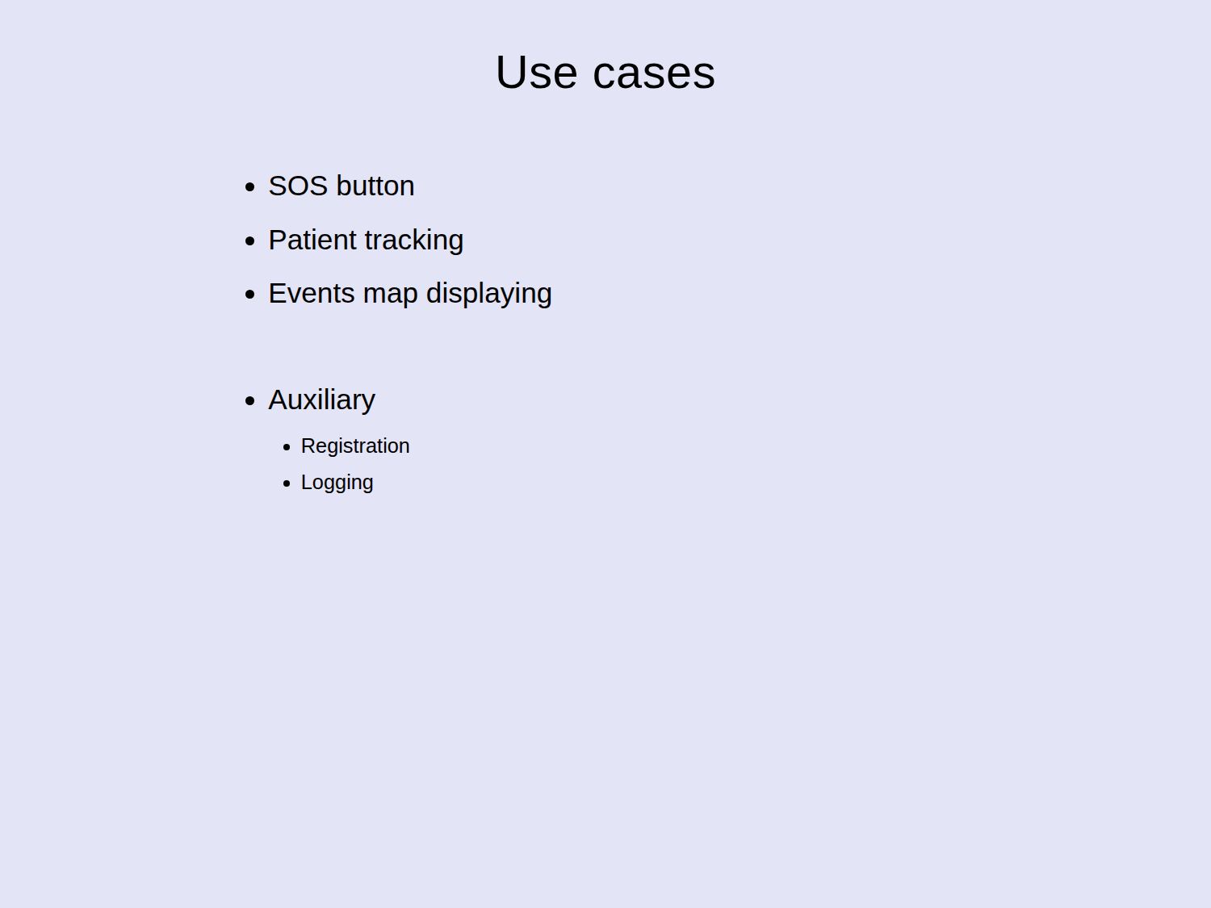Use cases
SOS button
Patient tracking
Events map displaying
Auxiliary
Registration
Logging